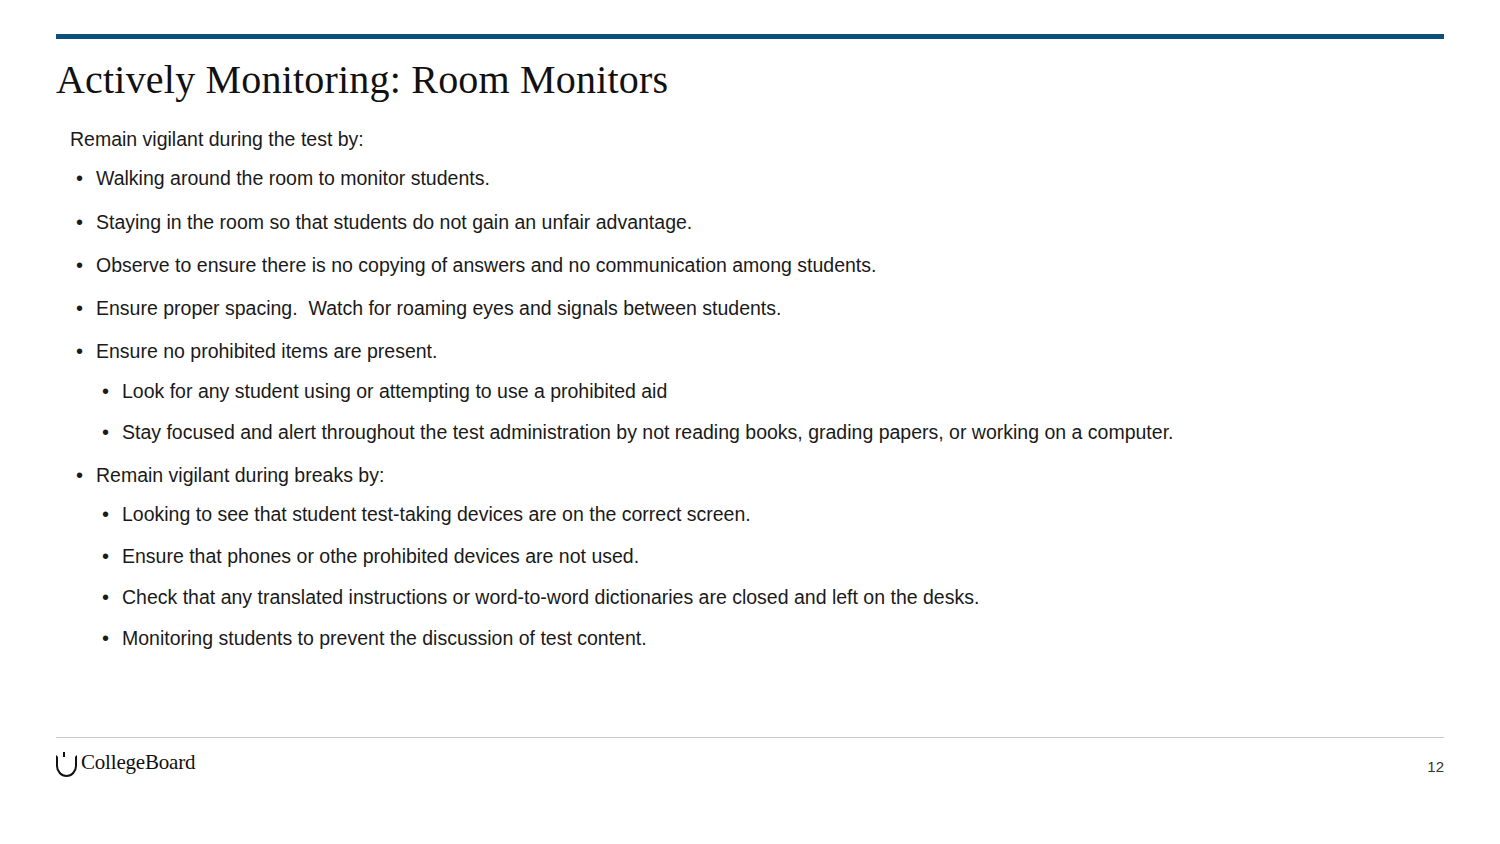Actively Monitoring: Room Monitors
Remain vigilant during the test by:
Walking around the room to monitor students.
Staying in the room so that students do not gain an unfair advantage.
Observe to ensure there is no copying of answers and no communication among students.
Ensure proper spacing. Watch for roaming eyes and signals between students.
Ensure no prohibited items are present.
Look for any student using or attempting to use a prohibited aid
Stay focused and alert throughout the test administration by not reading books, grading papers, or working on a computer.
Remain vigilant during breaks by:
Looking to see that student test-taking devices are on the correct screen.
Ensure that phones or othe prohibited devices are not used.
Check that any translated instructions or word-to-word dictionaries are closed and left on the desks.
Monitoring students to prevent the discussion of test content.
CollegeBoard
12